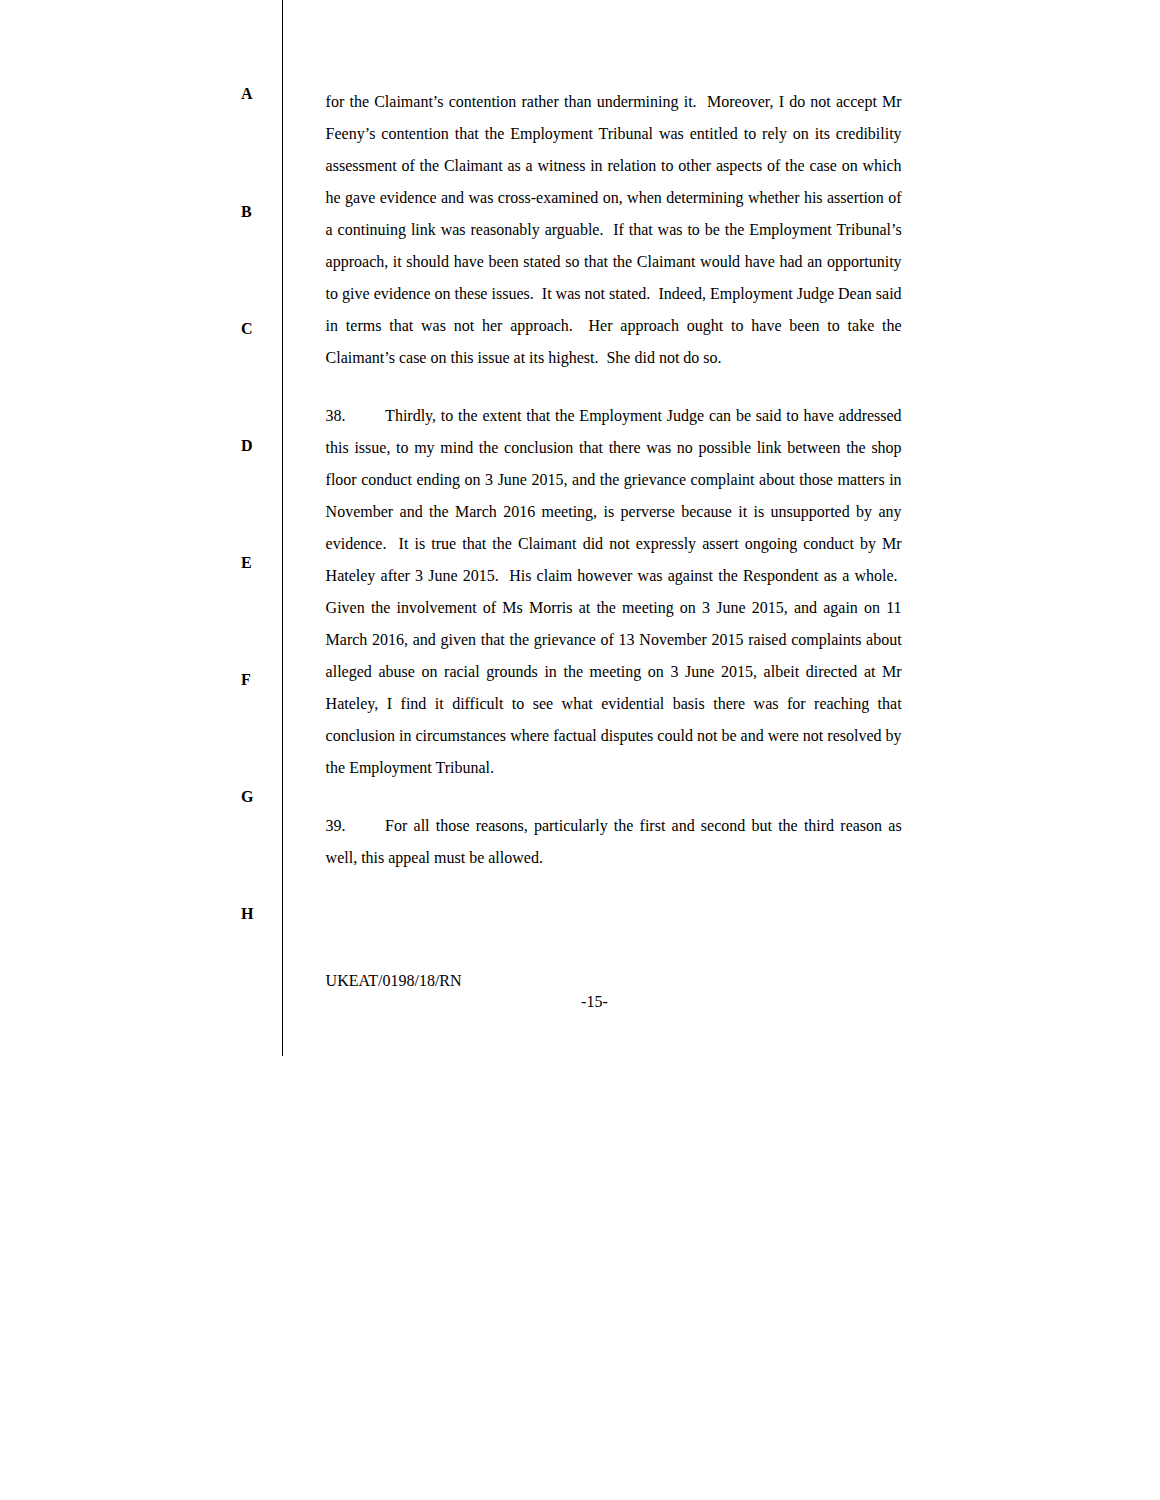A B C D E F G H
for the Claimant’s contention rather than undermining it. Moreover, I do not accept Mr Feeny’s contention that the Employment Tribunal was entitled to rely on its credibility assessment of the Claimant as a witness in relation to other aspects of the case on which he gave evidence and was cross-examined on, when determining whether his assertion of a continuing link was reasonably arguable. If that was to be the Employment Tribunal’s approach, it should have been stated so that the Claimant would have had an opportunity to give evidence on these issues. It was not stated. Indeed, Employment Judge Dean said in terms that was not her approach. Her approach ought to have been to take the Claimant’s case on this issue at its highest. She did not do so.
38. Thirdly, to the extent that the Employment Judge can be said to have addressed this issue, to my mind the conclusion that there was no possible link between the shop floor conduct ending on 3 June 2015, and the grievance complaint about those matters in November and the March 2016 meeting, is perverse because it is unsupported by any evidence. It is true that the Claimant did not expressly assert ongoing conduct by Mr Hateley after 3 June 2015. His claim however was against the Respondent as a whole. Given the involvement of Ms Morris at the meeting on 3 June 2015, and again on 11 March 2016, and given that the grievance of 13 November 2015 raised complaints about alleged abuse on racial grounds in the meeting on 3 June 2015, albeit directed at Mr Hateley, I find it difficult to see what evidential basis there was for reaching that conclusion in circumstances where factual disputes could not be and were not resolved by the Employment Tribunal.
39. For all those reasons, particularly the first and second but the third reason as well, this appeal must be allowed.
UKEAT/0198/18/RN
-15-